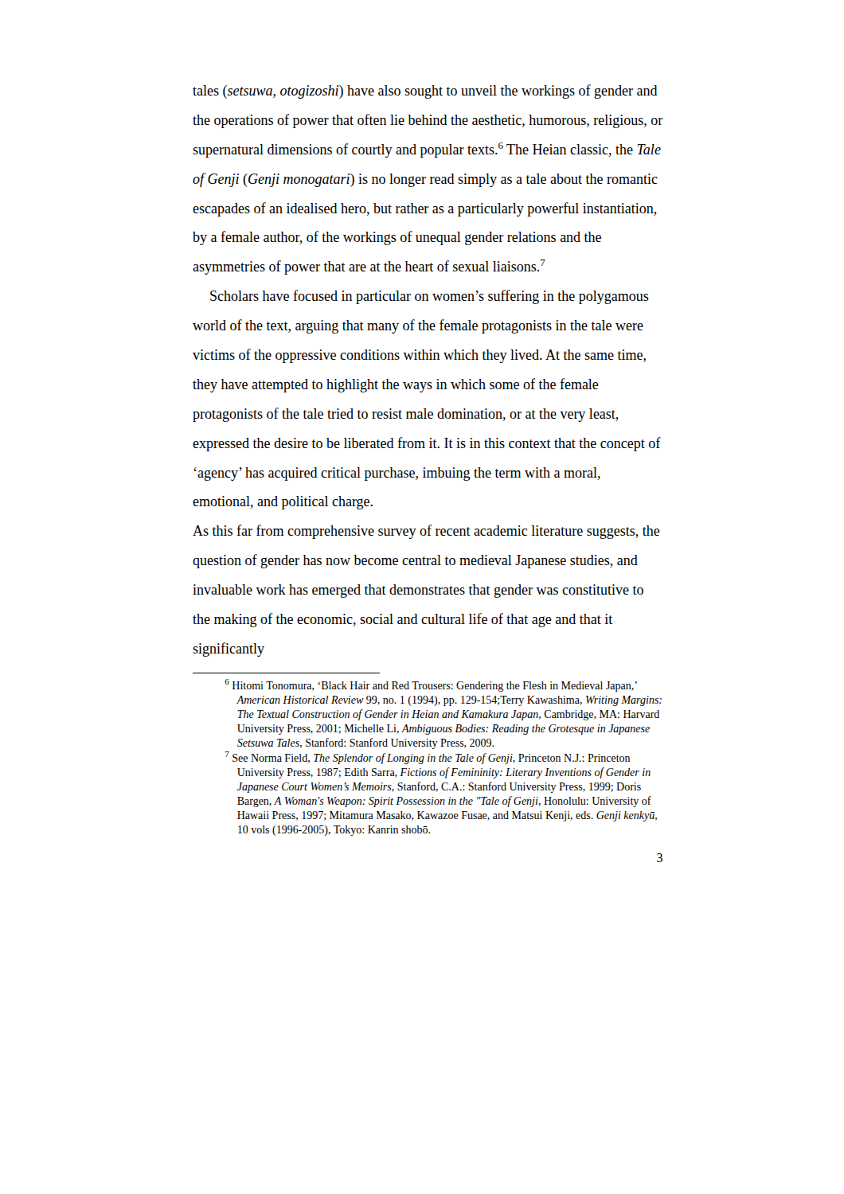tales (setsuwa, otogizoshi) have also sought to unveil the workings of gender and the operations of power that often lie behind the aesthetic, humorous, religious, or supernatural dimensions of courtly and popular texts.6 The Heian classic, the Tale of Genji (Genji monogatari) is no longer read simply as a tale about the romantic escapades of an idealised hero, but rather as a particularly powerful instantiation, by a female author, of the workings of unequal gender relations and the asymmetries of power that are at the heart of sexual liaisons.7
Scholars have focused in particular on women’s suffering in the polygamous world of the text, arguing that many of the female protagonists in the tale were victims of the oppressive conditions within which they lived. At the same time, they have attempted to highlight the ways in which some of the female protagonists of the tale tried to resist male domination, or at the very least, expressed the desire to be liberated from it. It is in this context that the concept of ‘agency’ has acquired critical purchase, imbuing the term with a moral, emotional, and political charge.
As this far from comprehensive survey of recent academic literature suggests, the question of gender has now become central to medieval Japanese studies, and invaluable work has emerged that demonstrates that gender was constitutive to the making of the economic, social and cultural life of that age and that it significantly
6 Hitomi Tonomura, ‘Black Hair and Red Trousers: Gendering the Flesh in Medieval Japan,’ American Historical Review 99, no. 1 (1994), pp. 129-154;Terry Kawashima, Writing Margins: The Textual Construction of Gender in Heian and Kamakura Japan, Cambridge, MA: Harvard University Press, 2001; Michelle Li, Ambiguous Bodies: Reading the Grotesque in Japanese Setsuwa Tales, Stanford: Stanford University Press, 2009.
7 See Norma Field, The Splendor of Longing in the Tale of Genji, Princeton N.J.: Princeton University Press, 1987; Edith Sarra, Fictions of Femininity: Literary Inventions of Gender in Japanese Court Women’s Memoirs, Stanford, C.A.: Stanford University Press, 1999; Doris Bargen, A Woman's Weapon: Spirit Possession in the "Tale of Genji, Honolulu: University of Hawaii Press, 1997; Mitamura Masako, Kawazoe Fusae, and Matsui Kenji, eds. Genji kenkyū, 10 vols (1996-2005), Tokyo: Kanrin shobō.
3